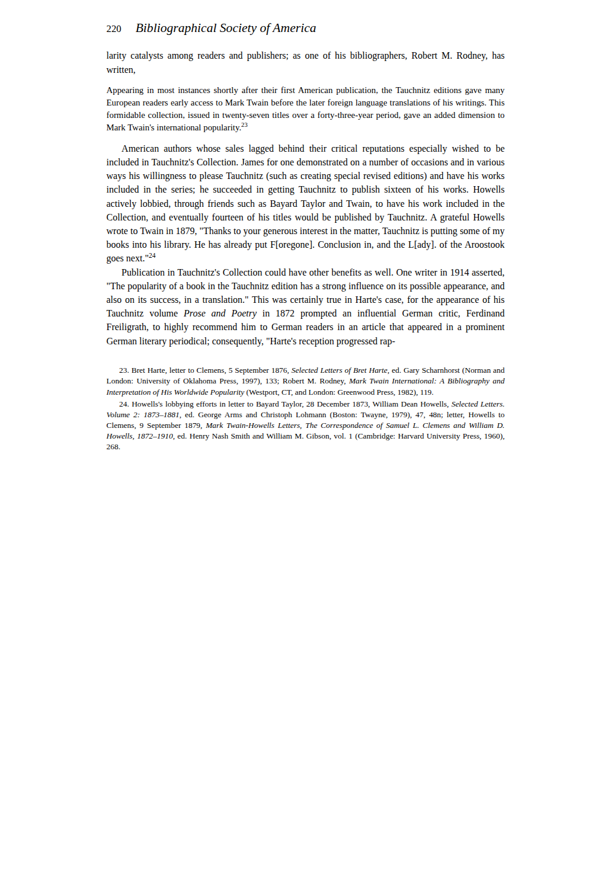220 Bibliographical Society of America
larity catalysts among readers and publishers; as one of his bibliographers, Robert M. Rodney, has written,
Appearing in most instances shortly after their first American publication, the Tauchnitz editions gave many European readers early access to Mark Twain before the later foreign language translations of his writings. This formidable collection, issued in twenty-seven titles over a forty-three-year period, gave an added dimension to Mark Twain's international popularity.23
American authors whose sales lagged behind their critical reputations especially wished to be included in Tauchnitz's Collection. James for one demonstrated on a number of occasions and in various ways his willingness to please Tauchnitz (such as creating special revised editions) and have his works included in the series; he succeeded in getting Tauchnitz to publish sixteen of his works. Howells actively lobbied, through friends such as Bayard Taylor and Twain, to have his work included in the Collection, and eventually fourteen of his titles would be published by Tauchnitz. A grateful Howells wrote to Twain in 1879, "Thanks to your generous interest in the matter, Tauchnitz is putting some of my books into his library. He has already put F[oregone]. Conclusion in, and the L[ady]. of the Aroostook goes next."24
Publication in Tauchnitz's Collection could have other benefits as well. One writer in 1914 asserted, "The popularity of a book in the Tauchnitz edition has a strong influence on its possible appearance, and also on its success, in a translation." This was certainly true in Harte's case, for the appearance of his Tauchnitz volume Prose and Poetry in 1872 prompted an influential German critic, Ferdinand Freiligrath, to highly recommend him to German readers in an article that appeared in a prominent German literary periodical; consequently, "Harte's reception progressed rap-
23. Bret Harte, letter to Clemens, 5 September 1876, Selected Letters of Bret Harte, ed. Gary Scharnhorst (Norman and London: University of Oklahoma Press, 1997), 133; Robert M. Rodney, Mark Twain International: A Bibliography and Interpretation of His Worldwide Popularity (Westport, CT, and London: Greenwood Press, 1982), 119.
24. Howells's lobbying efforts in letter to Bayard Taylor, 28 December 1873, William Dean Howells, Selected Letters. Volume 2: 1873–1881, ed. George Arms and Christoph Lohmann (Boston: Twayne, 1979), 47, 48n; letter, Howells to Clemens, 9 September 1879, Mark Twain-Howells Letters, The Correspondence of Samuel L. Clemens and William D. Howells, 1872–1910, ed. Henry Nash Smith and William M. Gibson, vol. 1 (Cambridge: Harvard University Press, 1960), 268.